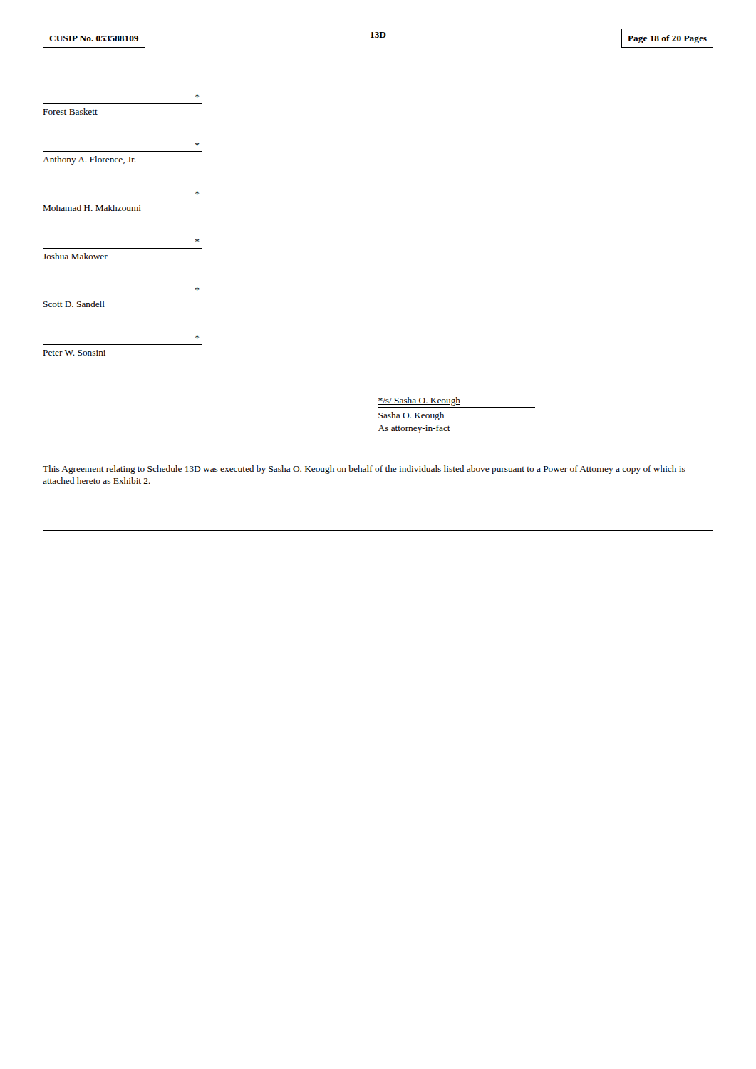| CUSIP No. 053588109 | 13D | Page 18 of 20 Pages |
*
Forest Baskett
*
Anthony A. Florence, Jr.
*
Mohamad H. Makhzoumi
*
Joshua Makower
*
Scott D. Sandell
*
Peter W. Sonsini
*/s/ Sasha O. Keough
Sasha O. Keough
As attorney-in-fact
This Agreement relating to Schedule 13D was executed by Sasha O. Keough on behalf of the individuals listed above pursuant to a Power of Attorney a copy of which is attached hereto as Exhibit 2.